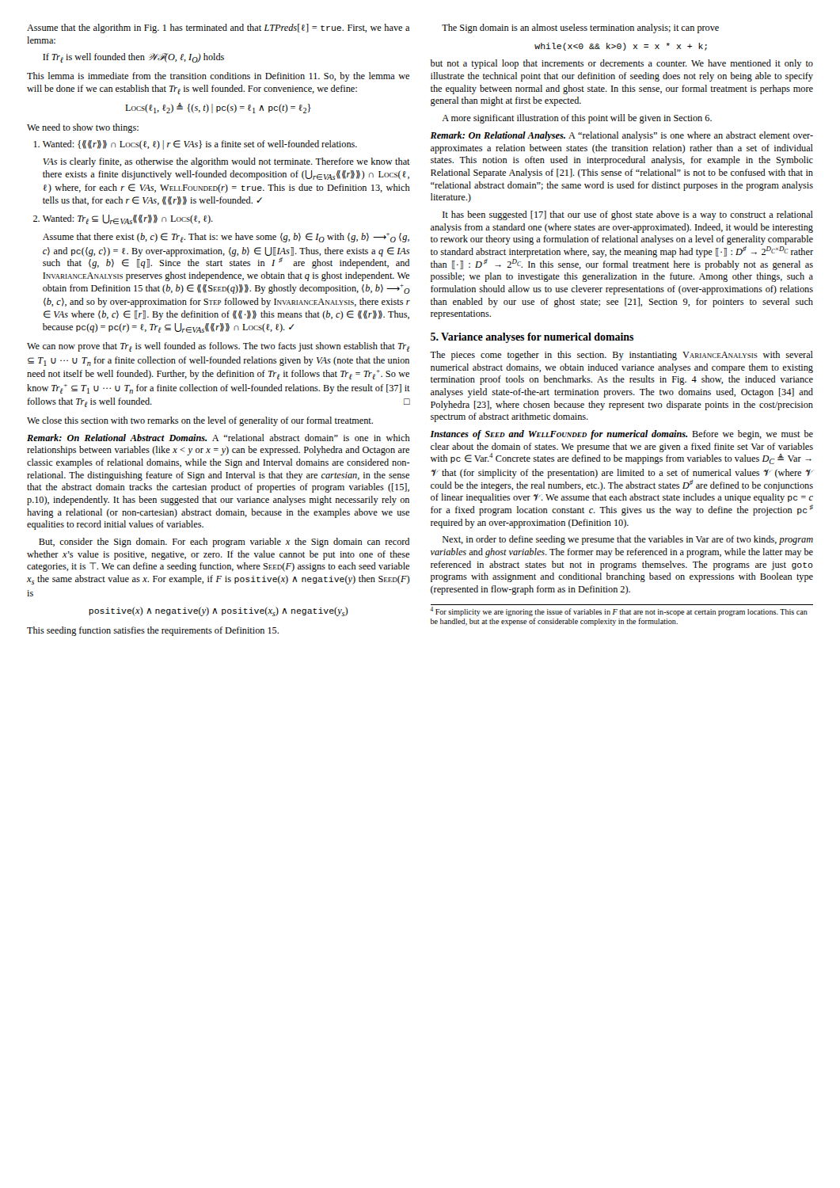Assume that the algorithm in Fig. 1 has terminated and that LTPreds[ℓ] = true. First, we have a lemma:
If Trℓ is well founded then 𝒲ℱ(O, ℓ, IO) holds
This lemma is immediate from the transition conditions in Definition 11. So, by the lemma we will be done if we can establish that Trℓ is well founded. For convenience, we define:
Locs(ℓ1, ℓ2) ≜ {(s, t) | pc(s) = ℓ1 ∧ pc(t) = ℓ2}
We need to show two things:
Wanted: {⟪⟪r⟫⟫ ∩ Locs(ℓ, ℓ) | r ∈ VAs} is a finite set of well-founded relations.
VAs is clearly finite, as otherwise the algorithm would not terminate. Therefore we know that there exists a finite disjunctively well-founded decomposition of (⋃r∈VAs⟪⟪r⟫⟫) ∩ Locs(ℓ, ℓ) where, for each r ∈ VAs, WellFounded(r) = true. This is due to Definition 13, which tells us that, for each r ∈ VAs, ⟪⟪r⟫⟫ is well-founded. ✓
Wanted: Trℓ ⊆ ⋃r∈VAs⟪⟪r⟫⟫ ∩ Locs(ℓ, ℓ).
Assume that there exist (b, c) ∈ Trℓ. That is: we have some ⟨g, b⟩ ∈ IO with ⟨g, b⟩ ⟶+O ⟨g, c⟩ and pc(⟨g, c⟩) = ℓ. By over-approximation, ⟨g, b⟩ ∈ ⋃⟦IAs⟧. Thus, there exists a q ∈ IAs such that ⟨g, b⟩ ∈ ⟦q⟧. Since the start states in I♯ are ghost independent, and InvarianceAnalysis preserves ghost independence, we obtain that q is ghost independent. We obtain from Definition 15 that (b, b) ∈ ⟪⟪Seed(q)⟫⟫. By ghostly decomposition, ⟨b, b⟩ ⟶+O ⟨b, c⟩, and so by over-approximation for Step followed by InvarianceAnalysis, there exists r ∈ VAs where ⟨b, c⟩ ∈ ⟦r⟧. By the definition of ⟪⟪·⟫⟫ this means that (b, c) ∈ ⟪⟪r⟫⟫. Thus, because pc(q) = pc(r) = ℓ, Trℓ ⊆ ⋃r∈VAs⟪⟪r⟫⟫ ∩ Locs(ℓ, ℓ). ✓
We can now prove that Trℓ is well founded as follows. The two facts just shown establish that Trℓ ⊆ T1 ∪ ··· ∪ Tn for a finite collection of well-founded relations given by VAs (note that the union need not itself be well founded). Further, by the definition of Trℓ it follows that Trℓ = Trℓ+. So we know Trℓ+ ⊆ T1 ∪ ··· ∪ Tn for a finite collection of well-founded relations. By the result of [37] it follows that Trℓ is well founded. □
We close this section with two remarks on the level of generality of our formal treatment.
Remark: On Relational Abstract Domains. A “relational abstract domain” is one in which relationships between variables (like x < y or x = y) can be expressed. Polyhedra and Octagon are classic examples of relational domains, while the Sign and Interval domains are considered non-relational. The distinguishing feature of Sign and Interval is that they are cartesian, in the sense that the abstract domain tracks the cartesian product of properties of program variables ([15], p.10), independently. It has been suggested that our variance analyses might necessarily rely on having a relational (or non-cartesian) abstract domain, because in the examples above we use equalities to record initial values of variables.
But, consider the Sign domain. For each program variable x the Sign domain can record whether x’s value is positive, negative, or zero. If the value cannot be put into one of these categories, it is ⊤. We can define a seeding function, where Seed(F) assigns to each seed variable xs the same abstract value as x. For example, if F is positive(x) ∧ negative(y) then Seed(F) is
positive(x) ∧ negative(y) ∧ positive(xs) ∧ negative(ys)
This seeding function satisfies the requirements of Definition 15.
The Sign domain is an almost useless termination analysis; it can prove
while(x<0 && k>0) x = x * x + k;
but not a typical loop that increments or decrements a counter. We have mentioned it only to illustrate the technical point that our definition of seeding does not rely on being able to specify the equality between normal and ghost state. In this sense, our formal treatment is perhaps more general than might at first be expected.
A more significant illustration of this point will be given in Section 6.
Remark: On Relational Analyses. A “relational analysis” is one where an abstract element over-approximates a relation between states (the transition relation) rather than a set of individual states. This notion is often used in interprocedural analysis, for example in the Symbolic Relational Separate Analysis of [21]. (This sense of “relational” is not to be confused with that in “relational abstract domain”; the same word is used for distinct purposes in the program analysis literature.)
It has been suggested [17] that our use of ghost state above is a way to construct a relational analysis from a standard one (where states are over-approximated). Indeed, it would be interesting to rework our theory using a formulation of relational analyses on a level of generality comparable to standard abstract interpretation where, say, the meaning map had type ⟦·⟧ : D♯ → 2DC×DC rather than ⟦·⟧ : D♯ → 2DC. In this sense, our formal treatment here is probably not as general as possible; we plan to investigate this generalization in the future. Among other things, such a formulation should allow us to use cleverer representations of (over-approximations of) relations than enabled by our use of ghost state; see [21], Section 9, for pointers to several such representations.
5. Variance analyses for numerical domains
The pieces come together in this section. By instantiating VarianceAnalysis with several numerical abstract domains, we obtain induced variance analyses and compare them to existing termination proof tools on benchmarks. As the results in Fig. 4 show, the induced variance analyses yield state-of-the-art termination provers. The two domains used, Octagon [34] and Polyhedra [23], where chosen because they represent two disparate points in the cost/precision spectrum of abstract arithmetic domains.
Instances of Seed and WellFounded for numerical domains. Before we begin, we must be clear about the domain of states. We presume that we are given a fixed finite set Var of variables with pc ∈ Var.4 Concrete states are defined to be mappings from variables to values DC ≜ Var → 𝒱 that (for simplicity of the presentation) are limited to a set of numerical values 𝒱 (where 𝒱 could be the integers, the real numbers, etc.). The abstract states D♯ are defined to be conjunctions of linear inequalities over 𝒱. We assume that each abstract state includes a unique equality pc = c for a fixed program location constant c. This gives us the way to define the projection pc♯ required by an over-approximation (Definition 10).
Next, in order to define seeding we presume that the variables in Var are of two kinds, program variables and ghost variables. The former may be referenced in a program, while the latter may be referenced in abstract states but not in programs themselves. The programs are just goto programs with assignment and conditional branching based on expressions with Boolean type (represented in flow-graph form as in Definition 2).
4 For simplicity we are ignoring the issue of variables in F that are not in-scope at certain program locations. This can be handled, but at the expense of considerable complexity in the formulation.